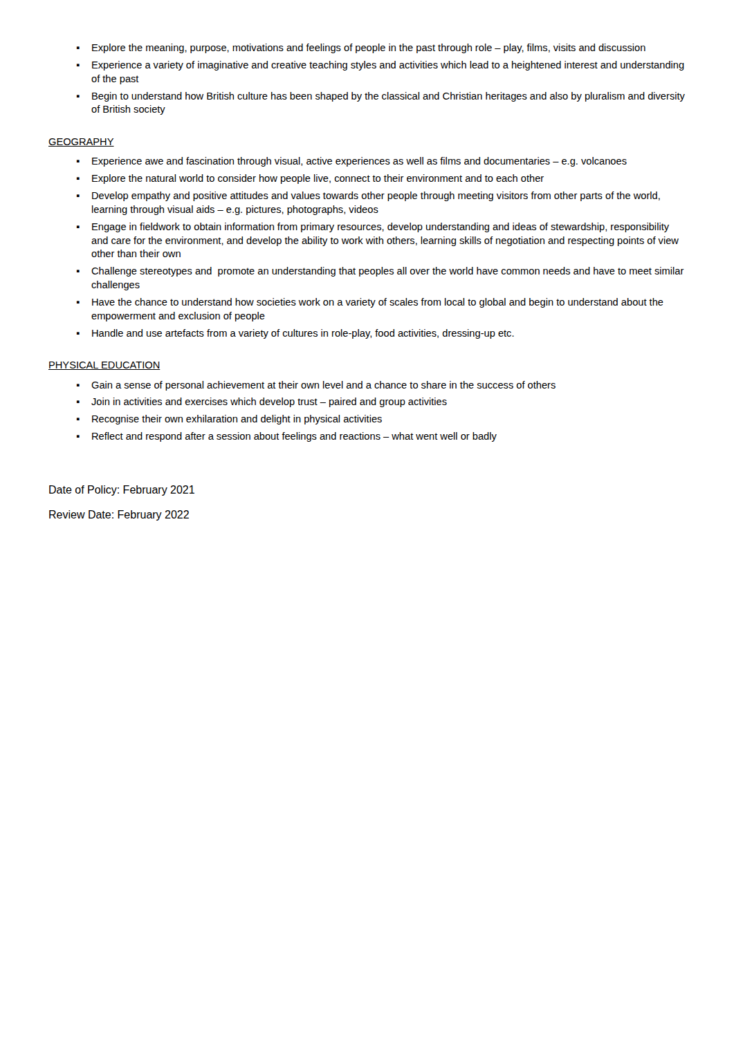Explore the meaning, purpose, motivations and feelings of people in the past through role – play, films, visits and discussion
Experience a variety of imaginative and creative teaching styles and activities which lead to a heightened interest and understanding of the past
Begin to understand how British culture has been shaped by the classical and Christian heritages and also by pluralism and diversity of British society
GEOGRAPHY
Experience awe and fascination through visual, active experiences as well as films and documentaries – e.g. volcanoes
Explore the natural world to consider how people live, connect to their environment and to each other
Develop empathy and positive attitudes and values towards other people through meeting visitors from other parts of the world, learning through visual aids – e.g. pictures, photographs, videos
Engage in fieldwork to obtain information from primary resources, develop understanding and ideas of stewardship, responsibility and care for the environment, and develop the ability to work with others, learning skills of negotiation and respecting points of view other than their own
Challenge stereotypes and promote an understanding that peoples all over the world have common needs and have to meet similar challenges
Have the chance to understand how societies work on a variety of scales from local to global and begin to understand about the empowerment and exclusion of people
Handle and use artefacts from a variety of cultures in role-play, food activities, dressing-up etc.
PHYSICAL EDUCATION
Gain a sense of personal achievement at their own level and a chance to share in the success of others
Join in activities and exercises which develop trust – paired and group activities
Recognise their own exhilaration and delight in physical activities
Reflect and respond after a session about feelings and reactions – what went well or badly
Date of Policy: February 2021
Review Date: February 2022